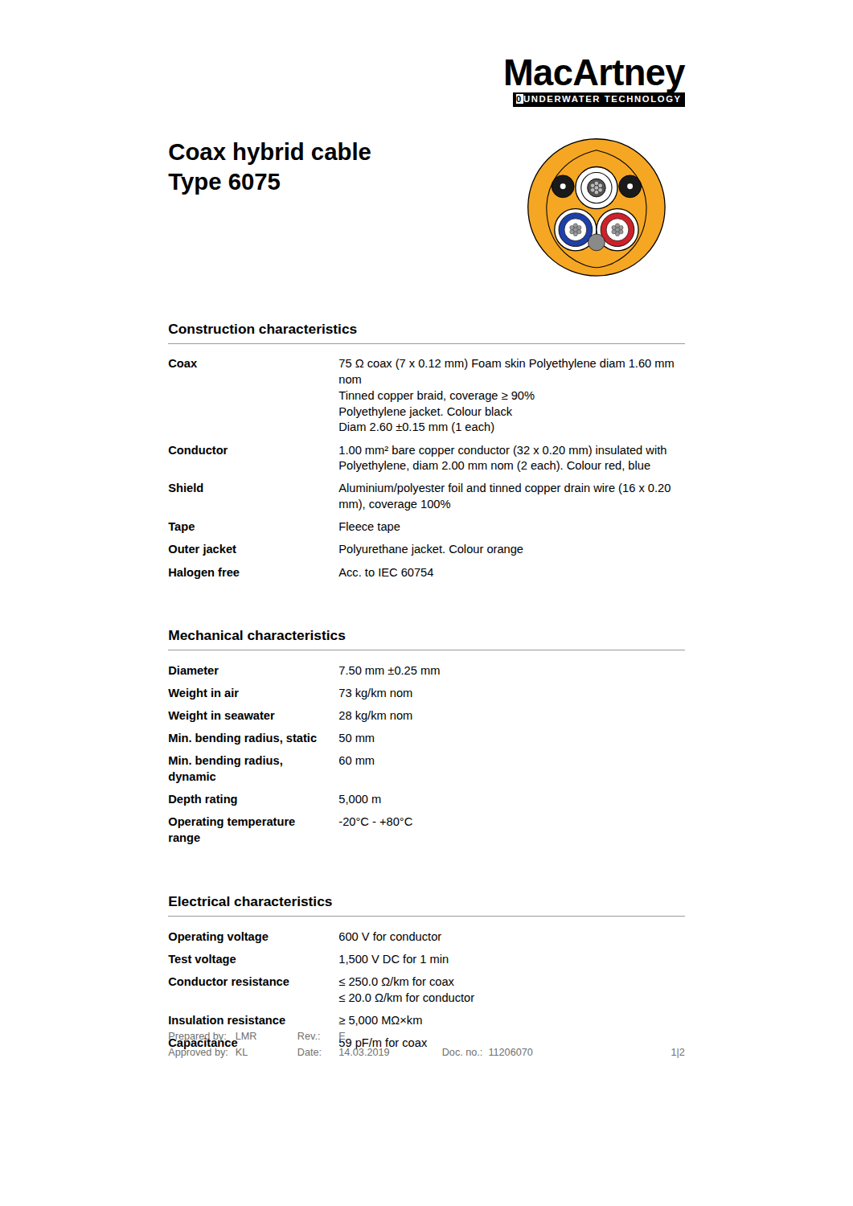MacArtney
0 UNDERWATER TECHNOLOGY
Coax hybrid cable
Type 6075
Construction characteristics
| Coax | 75 Ω coax (7 x 0.12 mm) Foam skin Polyethylene diam 1.60 mm nom Tinned copper braid, coverage ≥ 90% Polyethylene jacket. Colour black Diam 2.60 ±0.15 mm (1 each) |
| Conductor | 1.00 mm² bare copper conductor (32 x 0.20 mm) insulated with Polyethylene, diam 2.00 mm nom (2 each). Colour red, blue |
| Shield | Aluminium/polyester foil and tinned copper drain wire (16 x 0.20 mm), coverage 100% |
| Tape | Fleece tape |
| Outer jacket | Polyurethane jacket. Colour orange |
| Halogen free | Acc. to IEC 60754 |
Mechanical characteristics
| Diameter | 7.50 mm ±0.25 mm |
| Weight in air | 73 kg/km nom |
| Weight in seawater | 28 kg/km nom |
| Min. bending radius, static | 50 mm |
| Min. bending radius, dynamic | 60 mm |
| Depth rating | 5,000 m |
| Operating temperature range | -20°C - +80°C |
Electrical characteristics
| Operating voltage | 600 V for conductor |
| Test voltage | 1,500 V DC for 1 min |
| Conductor resistance | ≤ 250.0 Ω/km for coax ≤ 20.0 Ω/km for conductor |
| Insulation resistance | ≥ 5,000 MΩ×km |
| Capacitance | 59 pF/m for coax |
| Prepared by: | LMR | Rev.: | E | | |
| Approved by: | KL | Date: | 14.03.2019 | Doc. no.: 11206070 | 1/2 |